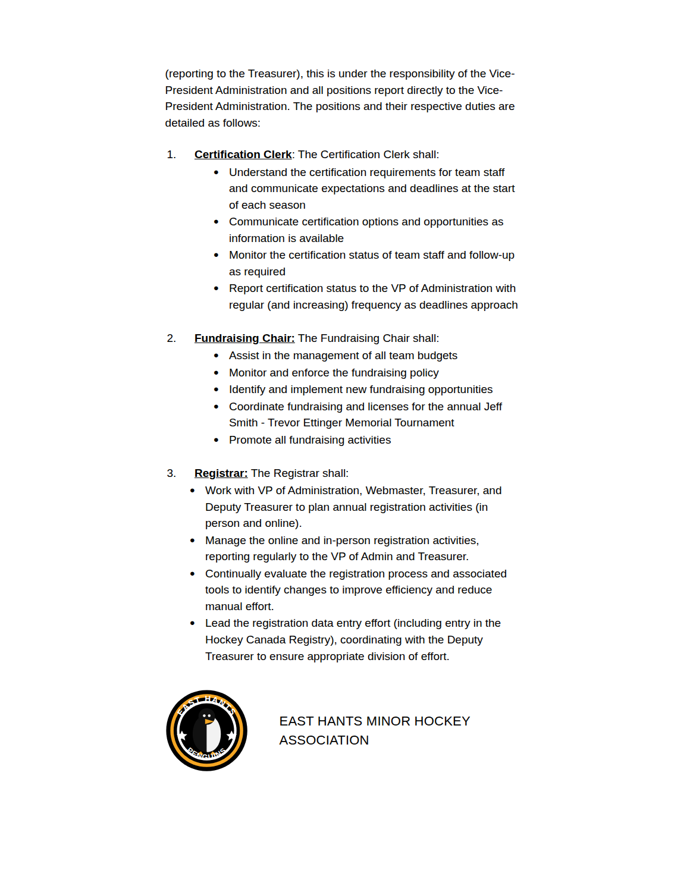(reporting to the Treasurer), this is under the responsibility of the Vice-President Administration and all positions report directly to the Vice-President Administration. The positions and their respective duties are detailed as follows:
1. Certification Clerk: The Certification Clerk shall:
Understand the certification requirements for team staff and communicate expectations and deadlines at the start of each season
Communicate certification options and opportunities as information is available
Monitor the certification status of team staff and follow-up as required
Report certification status to the VP of Administration with regular (and increasing) frequency as deadlines approach
2. Fundraising Chair: The Fundraising Chair shall:
Assist in the management of all team budgets
Monitor and enforce the fundraising policy
Identify and implement new fundraising opportunities
Coordinate fundraising and licenses for the annual Jeff Smith - Trevor Ettinger Memorial Tournament
Promote all fundraising activities
3. Registrar: The Registrar shall:
Work with VP of Administration, Webmaster, Treasurer, and Deputy Treasurer to plan annual registration activities (in person and online).
Manage the online and in-person registration activities, reporting regularly to the VP of Admin and Treasurer.
Continually evaluate the registration process and associated tools to identify changes to improve efficiency and reduce manual effort.
Lead the registration data entry effort (including entry in the Hockey Canada Registry), coordinating with the Deputy Treasurer to ensure appropriate division of effort.
EAST HANTS PENGUINS
EAST HANTS MINOR HOCKEY ASSOCIATION